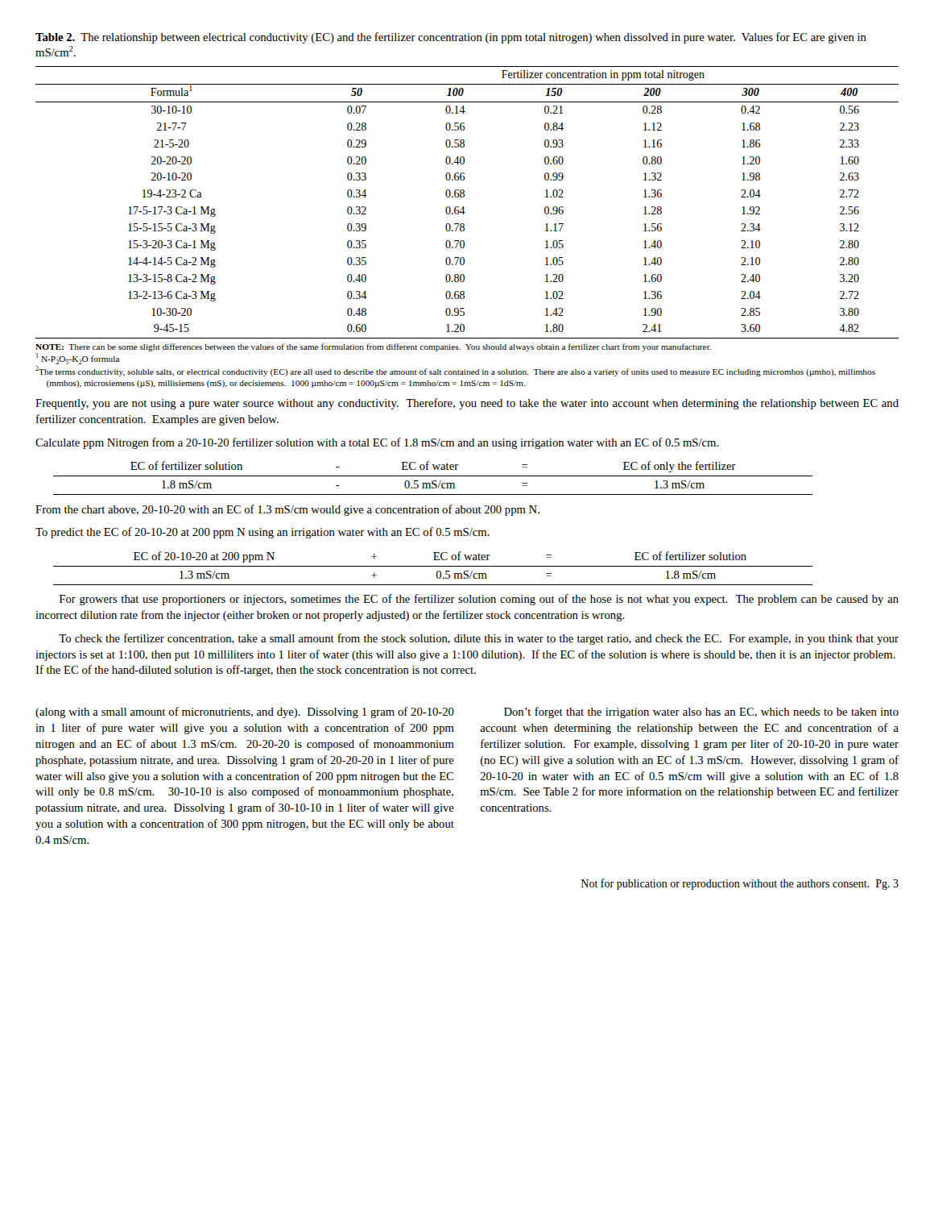Table 2. The relationship between electrical conductivity (EC) and the fertilizer concentration (in ppm total nitrogen) when dissolved in pure water. Values for EC are given in mS/cm2.
| | Fertilizer concentration in ppm total nitrogen |
| --- | --- |
| Formula 1 | 50 | 100 | 150 | 200 | 300 | 400 |
| 30-10-10 | 0.07 | 0.14 | 0.21 | 0.28 | 0.42 | 0.56 |
| 21-7-7 | 0.28 | 0.56 | 0.84 | 1.12 | 1.68 | 2.23 |
| 21-5-20 | 0.29 | 0.58 | 0.93 | 1.16 | 1.86 | 2.33 |
| 20-20-20 | 0.20 | 0.40 | 0.60 | 0.80 | 1.20 | 1.60 |
| 20-10-20 | 0.33 | 0.66 | 0.99 | 1.32 | 1.98 | 2.63 |
| 19-4-23-2 Ca | 0.34 | 0.68 | 1.02 | 1.36 | 2.04 | 2.72 |
| 17-5-17-3 Ca-1 Mg | 0.32 | 0.64 | 0.96 | 1.28 | 1.92 | 2.56 |
| 15-5-15-5 Ca-3 Mg | 0.39 | 0.78 | 1.17 | 1.56 | 2.34 | 3.12 |
| 15-3-20-3 Ca-1 Mg | 0.35 | 0.70 | 1.05 | 1.40 | 2.10 | 2.80 |
| 14-4-14-5 Ca-2 Mg | 0.35 | 0.70 | 1.05 | 1.40 | 2.10 | 2.80 |
| 13-3-15-8 Ca-2 Mg | 0.40 | 0.80 | 1.20 | 1.60 | 2.40 | 3.20 |
| 13-2-13-6 Ca-3 Mg | 0.34 | 0.68 | 1.02 | 1.36 | 2.04 | 2.72 |
| 10-30-20 | 0.48 | 0.95 | 1.42 | 1.90 | 2.85 | 3.80 |
| 9-45-15 | 0.60 | 1.20 | 1.80 | 2.41 | 3.60 | 4.82 |
NOTE: There can be some slight differences between the values of the same formulation from different companies. You should always obtain a fertilizer chart from your manufacturer.
1 N-P2O5-K2O formula
2The terms conductivity, soluble salts, or electrical conductivity (EC) are all used to describe the amount of salt contained in a solution. There are also a variety of units used to measure EC including micromhos (µmho), millimhos (mmhos), microsiemens (µS), millisiemens (mS), or decisiemens. 1000 µmho/cm = 1000µS/cm = 1mmho/cm = 1mS/cm = 1dS/m.
Frequently, you are not using a pure water source without any conductivity. Therefore, you need to take the water into account when determining the relationship between EC and fertilizer concentration. Examples are given below.
Calculate ppm Nitrogen from a 20-10-20 fertilizer solution with a total EC of 1.8 mS/cm and an using irrigation water with an EC of 0.5 mS/cm.
| EC of fertilizer solution | - | EC of water | = | EC of only the fertilizer |
| 1.8 mS/cm | - | 0.5 mS/cm | = | 1.3 mS/cm |
From the chart above, 20-10-20 with an EC of 1.3 mS/cm would give a concentration of about 200 ppm N.
To predict the EC of 20-10-20 at 200 ppm N using an irrigation water with an EC of 0.5 mS/cm.
| EC of 20-10-20 at 200 ppm N | + | EC of water | = | EC of fertilizer solution |
| 1.3 mS/cm | + | 0.5 mS/cm | = | 1.8 mS/cm |
For growers that use proportioners or injectors, sometimes the EC of the fertilizer solution coming out of the hose is not what you expect. The problem can be caused by an incorrect dilution rate from the injector (either broken or not properly adjusted) or the fertilizer stock concentration is wrong.
To check the fertilizer concentration, take a small amount from the stock solution, dilute this in water to the target ratio, and check the EC. For example, in you think that your injectors is set at 1:100, then put 10 milliliters into 1 liter of water (this will also give a 1:100 dilution). If the EC of the solution is where is should be, then it is an injector problem. If the EC of the hand-diluted solution is off-target, then the stock concentration is not correct.
(along with a small amount of micronutrients, and dye). Dissolving 1 gram of 20-10-20 in 1 liter of pure water will give you a solution with a concentration of 200 ppm nitrogen and an EC of about 1.3 mS/cm. 20-20-20 is composed of monoammonium phosphate, potassium nitrate, and urea. Dissolving 1 gram of 20-20-20 in 1 liter of pure water will also give you a solution with a concentration of 200 ppm nitrogen but the EC will only be 0.8 mS/cm. 30-10-10 is also composed of monoammonium phosphate, potassium nitrate, and urea. Dissolving 1 gram of 30-10-10 in 1 liter of water will give you a solution with a concentration of 300 ppm nitrogen, but the EC will only be about 0.4 mS/cm.
Don’t forget that the irrigation water also has an EC, which needs to be taken into account when determining the relationship between the EC and concentration of a fertilizer solution. For example, dissolving 1 gram per liter of 20-10-20 in pure water (no EC) will give a solution with an EC of 1.3 mS/cm. However, dissolving 1 gram of 20-10-20 in water with an EC of 0.5 mS/cm will give a solution with an EC of 1.8 mS/cm. See Table 2 for more information on the relationship between EC and fertilizer concentrations.
Not for publication or reproduction without the authors consent. Pg. 3